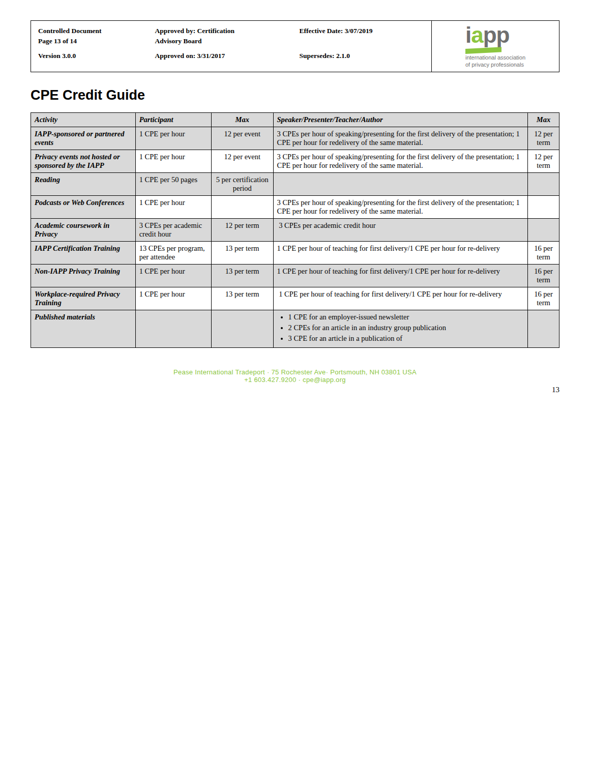| Controlled Document Page 13 of 14 | Approved by: Certification Advisory Board | Effective Date: 3/07/2019 |
| Version 3.0.0 | Approved on: 3/31/2017 | Supersedes: 2.1.0 |
iapp international association
of privacy professionals
CPE Credit Guide
| Activity | Participant | Max | Speaker/Presenter/Teacher/Author | Max |
| --- | --- | --- | --- | --- |
| IAPP-sponsored or partnered events | 1 CPE per hour | 12 per event | 3 CPEs per hour of speaking/presenting for the first delivery of the presentation; 1 CPE per hour for redelivery of the same material. | 12 per term |
| Privacy events not hosted or sponsored by the IAPP | 1 CPE per hour | 12 per event | 3 CPEs per hour of speaking/presenting for the first delivery of the presentation; 1 CPE per hour for redelivery of the same material. | 12 per term |
| Reading | 1 CPE per 50 pages | 5 per certification period | | |
| Podcasts or Web Conferences | 1 CPE per hour | | 3 CPEs per hour of speaking/presenting for the first delivery of the presentation; 1 CPE per hour for redelivery of the same material. | |
| Academic coursework in Privacy | 3 CPEs per academic credit hour | 12 per term | 3 CPEs per academic credit hour | |
| IAPP Certification Training | 13 CPEs per program, per attendee | 13 per term | 1 CPE per hour of teaching for first delivery/1 CPE per hour for re-delivery | 16 per term |
| Non-IAPP Privacy Training | 1 CPE per hour | 13 per term | 1 CPE per hour of teaching for first delivery/1 CPE per hour for re-delivery | 16 per term |
| Workplace-required Privacy Training | 1 CPE per hour | 13 per term | 1 CPE per hour of teaching for first delivery/1 CPE per hour for re-delivery | 16 per term |
| Published materials | | | 1 CPE for an employer-issued newsletter 2 CPEs for an article in an industry group publication 3 CPE for an article in a publication of | |
Pease International Tradeport · 75 Rochester Ave· Portsmouth, NH 03801 USA
+1 603.427.9200 · cpe@iapp.org
13